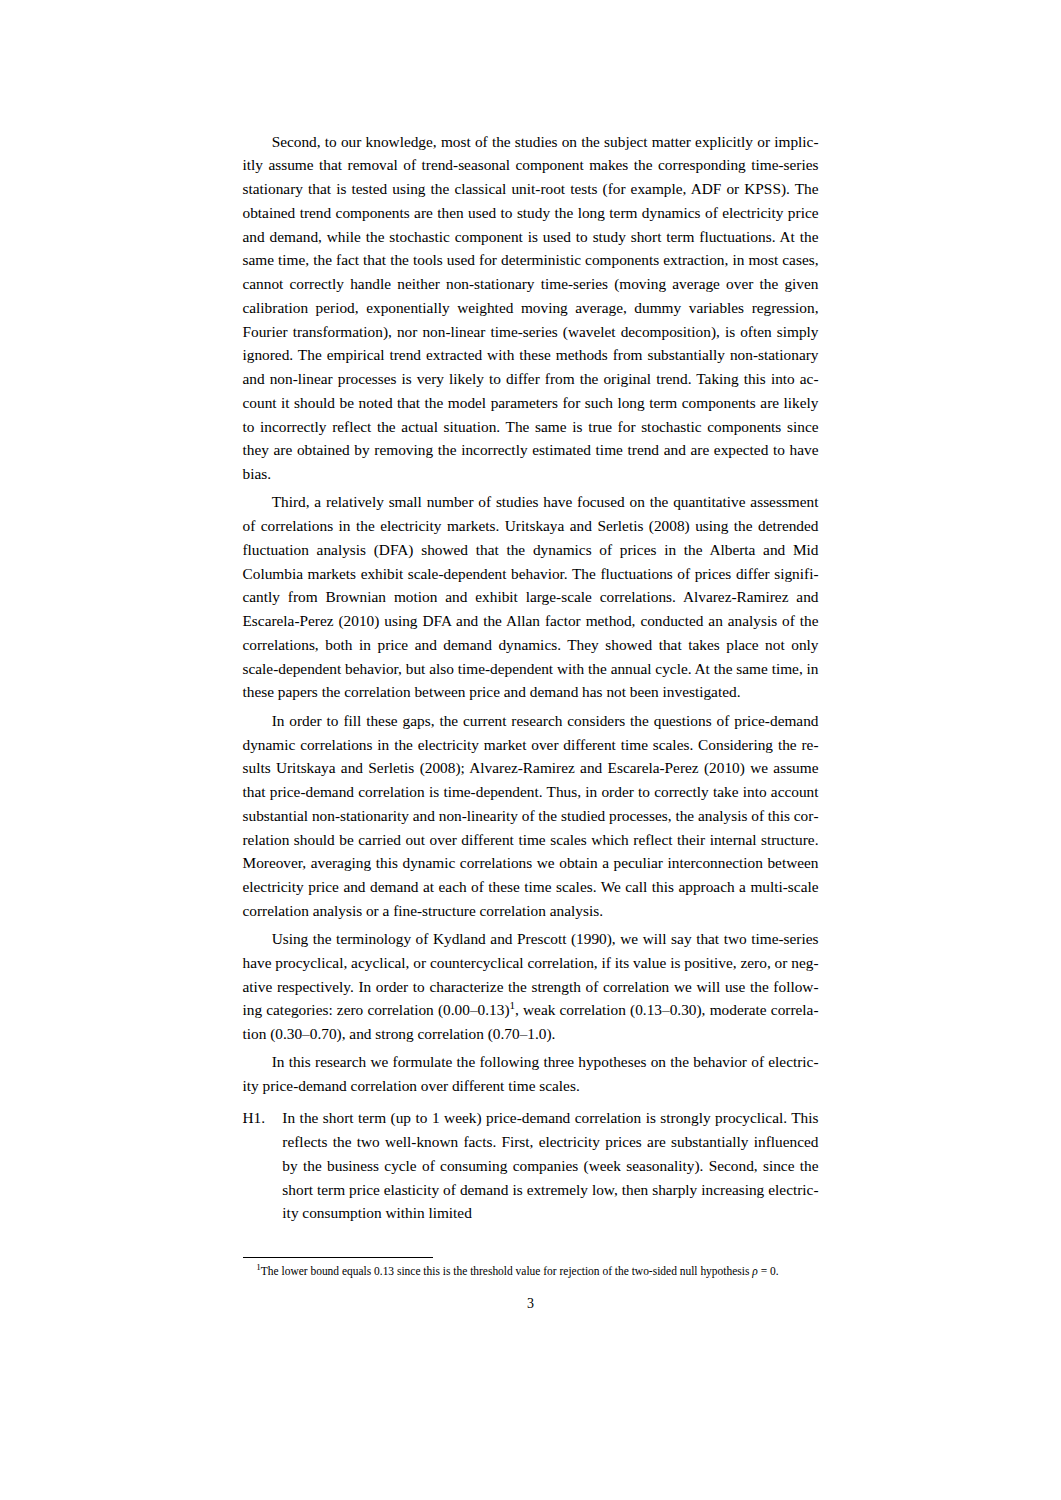Second, to our knowledge, most of the studies on the subject matter explicitly or implicitly assume that removal of trend-seasonal component makes the corresponding time-series stationary that is tested using the classical unit-root tests (for example, ADF or KPSS). The obtained trend components are then used to study the long term dynamics of electricity price and demand, while the stochastic component is used to study short term fluctuations. At the same time, the fact that the tools used for deterministic components extraction, in most cases, cannot correctly handle neither non-stationary time-series (moving average over the given calibration period, exponentially weighted moving average, dummy variables regression, Fourier transformation), nor non-linear time-series (wavelet decomposition), is often simply ignored. The empirical trend extracted with these methods from substantially non-stationary and non-linear processes is very likely to differ from the original trend. Taking this into account it should be noted that the model parameters for such long term components are likely to incorrectly reflect the actual situation. The same is true for stochastic components since they are obtained by removing the incorrectly estimated time trend and are expected to have bias.
Third, a relatively small number of studies have focused on the quantitative assessment of correlations in the electricity markets. Uritskaya and Serletis (2008) using the detrended fluctuation analysis (DFA) showed that the dynamics of prices in the Alberta and Mid Columbia markets exhibit scale-dependent behavior. The fluctuations of prices differ significantly from Brownian motion and exhibit large-scale correlations. Alvarez-Ramirez and Escarela-Perez (2010) using DFA and the Allan factor method, conducted an analysis of the correlations, both in price and demand dynamics. They showed that takes place not only scale-dependent behavior, but also time-dependent with the annual cycle. At the same time, in these papers the correlation between price and demand has not been investigated.
In order to fill these gaps, the current research considers the questions of price-demand dynamic correlations in the electricity market over different time scales. Considering the results Uritskaya and Serletis (2008); Alvarez-Ramirez and Escarela-Perez (2010) we assume that price-demand correlation is time-dependent. Thus, in order to correctly take into account substantial non-stationarity and non-linearity of the studied processes, the analysis of this correlation should be carried out over different time scales which reflect their internal structure. Moreover, averaging this dynamic correlations we obtain a peculiar interconnection between electricity price and demand at each of these time scales. We call this approach a multi-scale correlation analysis or a fine-structure correlation analysis.
Using the terminology of Kydland and Prescott (1990), we will say that two time-series have procyclical, acyclical, or countercyclical correlation, if its value is positive, zero, or negative respectively. In order to characterize the strength of correlation we will use the following categories: zero correlation (0.00–0.13)1, weak correlation (0.13–0.30), moderate correlation (0.30–0.70), and strong correlation (0.70–1.0).
In this research we formulate the following three hypotheses on the behavior of electricity price-demand correlation over different time scales.
H1.
In the short term (up to 1 week) price-demand correlation is strongly procyclical. This reflects the two well-known facts. First, electricity prices are substantially influenced by the business cycle of consuming companies (week seasonality). Second, since the short term price elasticity of demand is extremely low, then sharply increasing electricity consumption within limited
1The lower bound equals 0.13 since this is the threshold value for rejection of the two-sided null hypothesis ρ = 0.
3